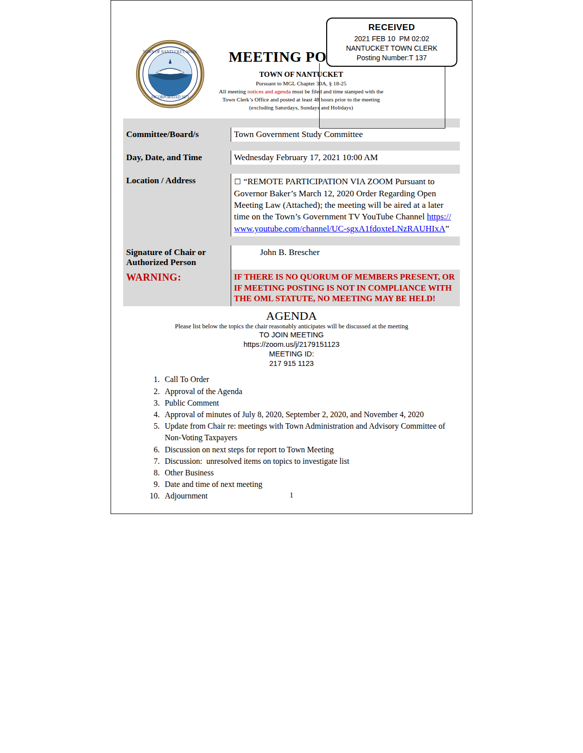RECEIVED
2021 FEB 10 PM 02:02
NANTUCKET TOWN CLERK
Posting Number:T 137
TOWN OF NANTUCKET, MASS. INCORPORATED 1671
MEETING POSTING
TOWN OF NANTUCKET
Pursuant to MGL Chapter 30A, § 18-25
All meeting notices and agenda must be filed and time stamped with the
Town Clerk’s Office and posted at least 48 hours prior to the meeting
(excluding Saturdays, Sundays and Holidays)
| Committee/Board/s | Town Government Study Committee |
| Day, Date, and Time | Wednesday February 17, 2021 10:00 AM |
| Location / Address | ☐ “REMOTE PARTICIPATION VIA ZOOM Pursuant to Governor Baker’s March 12, 2020 Order Regarding Open Meeting Law (Attached); the meeting will be aired at a later time on the Town’s Government TV YouTube Channel https://www.youtube.com/channel/UC-sgxA1fdoxteLNzRAUHIxA ” |
| Signature of Chair or Authorized Person | John B. Brescher |
| WARNING: | IF THERE IS NO QUORUM OF MEMBERS PRESENT, OR IF MEETING POSTING IS NOT IN COMPLIANCE WITH THE OML STATUTE, NO MEETING MAY BE HELD! |
AGENDA
Please list below the topics the chair reasonably anticipates will be discussed at the meeting
TO JOIN MEETING
https://zoom.us/j/2179151123
MEETING ID:
217 915 1123
Call To Order
Approval of the Agenda
Public Comment
Approval of minutes of July 8, 2020, September 2, 2020, and November 4, 2020
Update from Chair re: meetings with Town Administration and Advisory Committee of Non-Voting Taxpayers
Discussion on next steps for report to Town Meeting
Discussion: unresolved items on topics to investigate list
Other Business
Date and time of next meeting
Adjournment
1